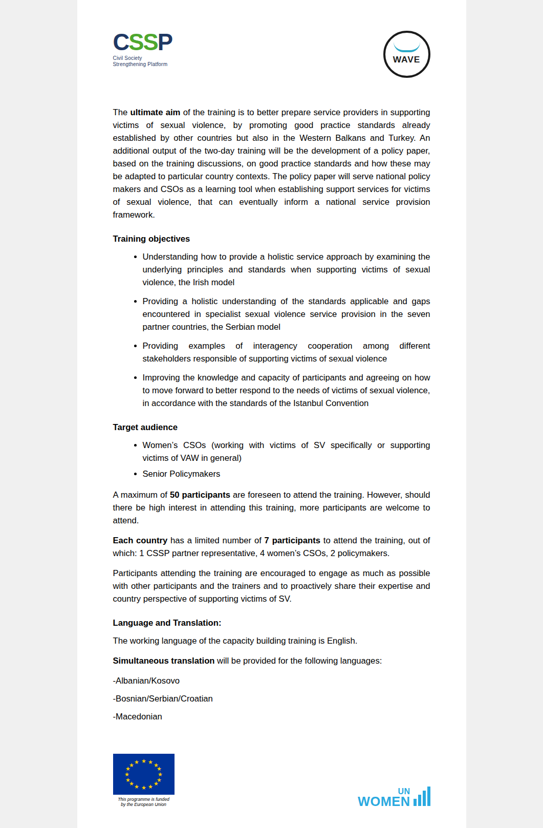CSSP
Civil Society
Strengthening Platform
WAVE
The ultimate aim of the training is to better prepare service providers in supporting victims of sexual violence, by promoting good practice standards already established by other countries but also in the Western Balkans and Turkey. An additional output of the two-day training will be the development of a policy paper, based on the training discussions, on good practice standards and how these may be adapted to particular country contexts. The policy paper will serve national policy makers and CSOs as a learning tool when establishing support services for victims of sexual violence, that can eventually inform a national service provision framework.
Training objectives
Understanding how to provide a holistic service approach by examining the underlying princi­ples and standards when supporting victims of sexual violence, the Irish model
Providing a holistic understanding of the standards applicable and gaps encountered in spe­cialist sexual violence service provision in the seven partner countries, the Serbian model
Providing examples of interagency cooperation among different stakeholders responsible of supporting victims of sexual violence
Improving the knowledge and capacity of participants and agreeing on how to move forward to better respond to the needs of victims of sexual violence, in accordance with the standards of the Istanbul Convention
Target audience
Women’s CSOs (working with victims of SV specifically or supporting victims of VAW in general)
Senior Policymakers
A maximum of 50 participants are foreseen to attend the training. However, should there be high interest in attending this training, more participants are welcome to attend.
Each country has a limited number of 7 participants to attend the training, out of which: 1 CSSP partner representative, 4 women’s CSOs, 2 policymakers.
Participants attending the training are encouraged to engage as much as possible with other participants and the trainers and to proactively share their expertise and country perspective of supporting victims of SV.
Language and Translation:
The working language of the capacity building training is English.
Simultaneous translation will be provided for the following languages:
-Albanian/Kosovo
-Bosnian/Serbian/Croatian
-Macedonian
★ ★ ★ ★ ★ ★ ★ ★ ★ ★ ★ ★ ★ ★ ★ ★
This programme is funded
by the European Union
UN
WOMEN